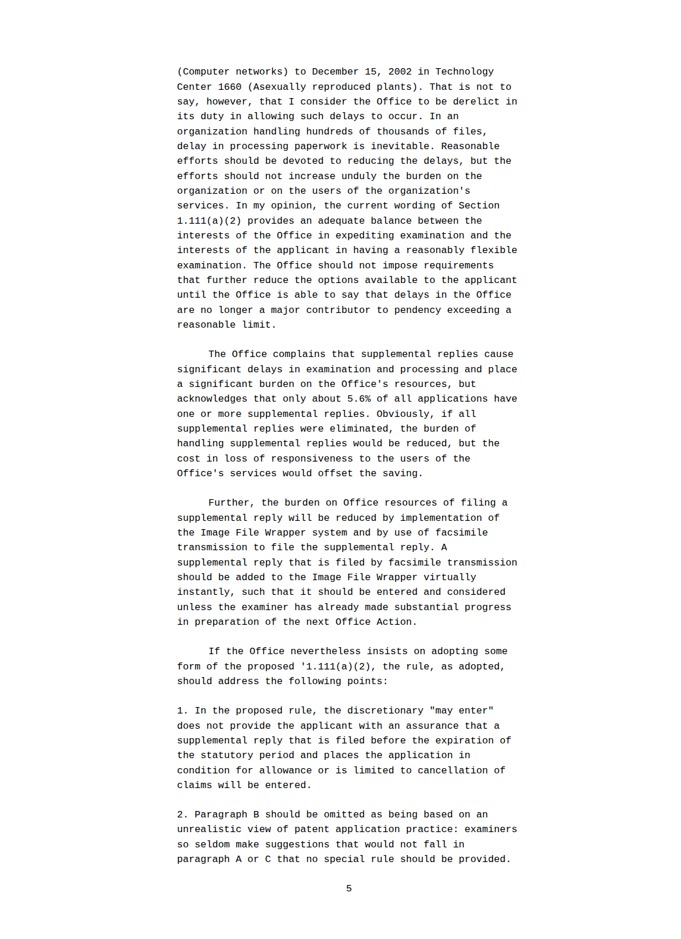(Computer networks) to December 15, 2002 in Technology Center 1660 (Asexually reproduced plants). That is not to say, however, that I consider the Office to be derelict in its duty in allowing such delays to occur. In an organization handling hundreds of thousands of files, delay in processing paperwork is inevitable. Reasonable efforts should be devoted to reducing the delays, but the efforts should not increase unduly the burden on the organization or on the users of the organization's services. In my opinion, the current wording of Section 1.111(a)(2) provides an adequate balance between the interests of the Office in expediting examination and the interests of the applicant in having a reasonably flexible examination. The Office should not impose requirements that further reduce the options available to the applicant until the Office is able to say that delays in the Office are no longer a major contributor to pendency exceeding a reasonable limit.
The Office complains that supplemental replies cause significant delays in examination and processing and place a significant burden on the Office's resources, but acknowledges that only about 5.6% of all applications have one or more supplemental replies. Obviously, if all supplemental replies were eliminated, the burden of handling supplemental replies would be reduced, but the cost in loss of responsiveness to the users of the Office's services would offset the saving.
Further, the burden on Office resources of filing a supplemental reply will be reduced by implementation of the Image File Wrapper system and by use of facsimile transmission to file the supplemental reply. A supplemental reply that is filed by facsimile transmission should be added to the Image File Wrapper virtually instantly, such that it should be entered and considered unless the examiner has already made substantial progress in preparation of the next Office Action.
If the Office nevertheless insists on adopting some form of the proposed '1.111(a)(2), the rule, as adopted, should address the following points:
1. In the proposed rule, the discretionary "may enter" does not provide the applicant with an assurance that a supplemental reply that is filed before the expiration of the statutory period and places the application in condition for allowance or is limited to cancellation of claims will be entered.
2. Paragraph B should be omitted as being based on an unrealistic view of patent application practice: examiners so seldom make suggestions that would not fall in paragraph A or C that no special rule should be provided.
5